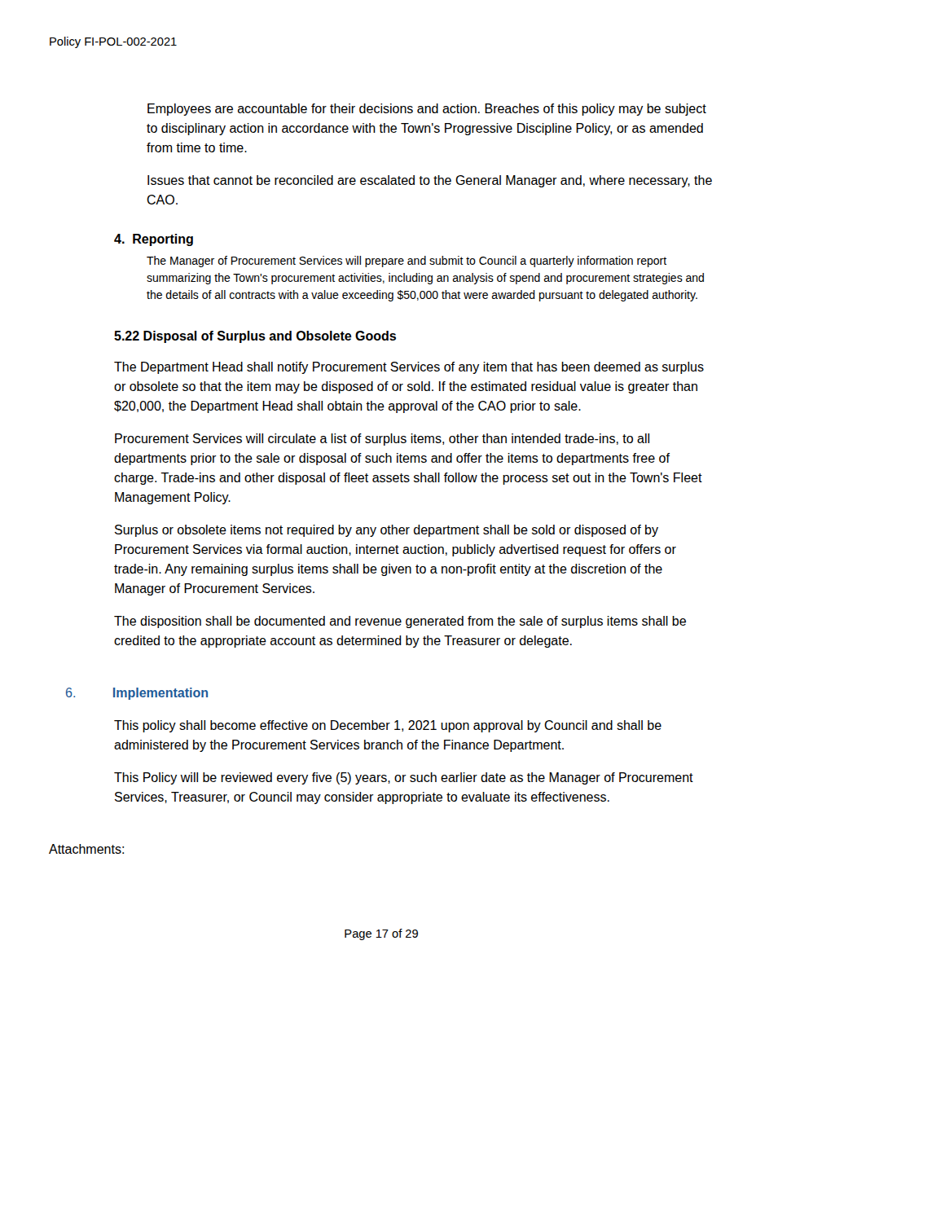Policy FI-POL-002-2021
Employees are accountable for their decisions and action. Breaches of this policy may be subject to disciplinary action in accordance with the Town's Progressive Discipline Policy, or as amended from time to time.
Issues that cannot be reconciled are escalated to the General Manager and, where necessary, the CAO.
4.
Reporting
The Manager of Procurement Services will prepare and submit to Council a quarterly information report summarizing the Town's procurement activities, including an analysis of spend and procurement strategies and the details of all contracts with a value exceeding $50,000 that were awarded pursuant to delegated authority.
5.22 Disposal of Surplus and Obsolete Goods
The Department Head shall notify Procurement Services of any item that has been deemed as surplus or obsolete so that the item may be disposed of or sold. If the estimated residual value is greater than $20,000, the Department Head shall obtain the approval of the CAO prior to sale.
Procurement Services will circulate a list of surplus items, other than intended trade-ins, to all departments prior to the sale or disposal of such items and offer the items to departments free of charge. Trade-ins and other disposal of fleet assets shall follow the process set out in the Town's Fleet Management Policy.
Surplus or obsolete items not required by any other department shall be sold or disposed of by Procurement Services via formal auction, internet auction, publicly advertised request for offers or trade-in. Any remaining surplus items shall be given to a non-profit entity at the discretion of the Manager of Procurement Services.
The disposition shall be documented and revenue generated from the sale of surplus items shall be credited to the appropriate account as determined by the Treasurer or delegate.
6. Implementation
This policy shall become effective on December 1, 2021 upon approval by Council and shall be administered by the Procurement Services branch of the Finance Department.
This Policy will be reviewed every five (5) years, or such earlier date as the Manager of Procurement Services, Treasurer, or Council may consider appropriate to evaluate its effectiveness.
Attachments:
Page 17 of 29